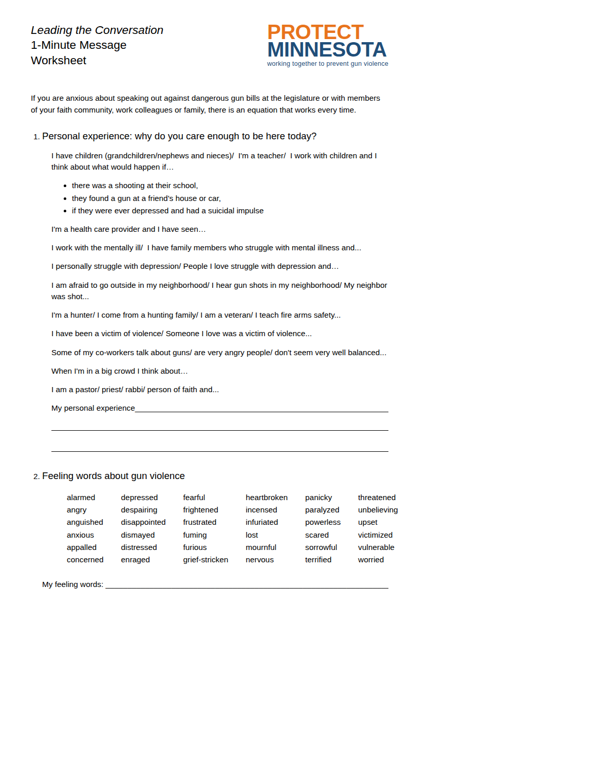Leading the Conversation
1-Minute Message
Worksheet
PROTECT MINNESOTA working together to prevent gun violence
If you are anxious about speaking out against dangerous gun bills at the legislature or with members of your faith community, work colleagues or family, there is an equation that works every time.
Personal experience: why do you care enough to be here today?
I have children (grandchildren/nephews and nieces)/ I'm a teacher/ I work with children and I think about what would happen if…
there was a shooting at their school,
they found a gun at a friend's house or car,
if they were ever depressed and had a suicidal impulse
I'm a health care provider and I have seen…
I work with the mentally ill/ I have family members who struggle with mental illness and...
I personally struggle with depression/ People I love struggle with depression and…
I am afraid to go outside in my neighborhood/ I hear gun shots in my neighborhood/ My neighbor was shot...
I'm a hunter/ I come from a hunting family/ I am a veteran/ I teach fire arms safety...
I have been a victim of violence/ Someone I love was a victim of violence...
Some of my co-workers talk about guns/ are very angry people/ don't seem very well balanced...
When I'm in a big crowd I think about…
I am a pastor/ priest/ rabbi/ person of faith and...
My personal experience_______________________________________________________________________ _________________________________________________________________________________________ _________________________________________________________________________________________
Feeling words about gun violence
| alarmed | depressed | fearful | heartbroken | panicky | threatened |
| angry | despairing | frightened | incensed | paralyzed | unbelieving |
| anguished | disappointed | frustrated | infuriated | powerless | upset |
| anxious | dismayed | fuming | lost | scared | victimized |
| appalled | distressed | furious | mournful | sorrowful | vulnerable |
| concerned | enraged | grief-stricken | nervous | terrified | worried |
My feeling words: ______________________________________________________________________